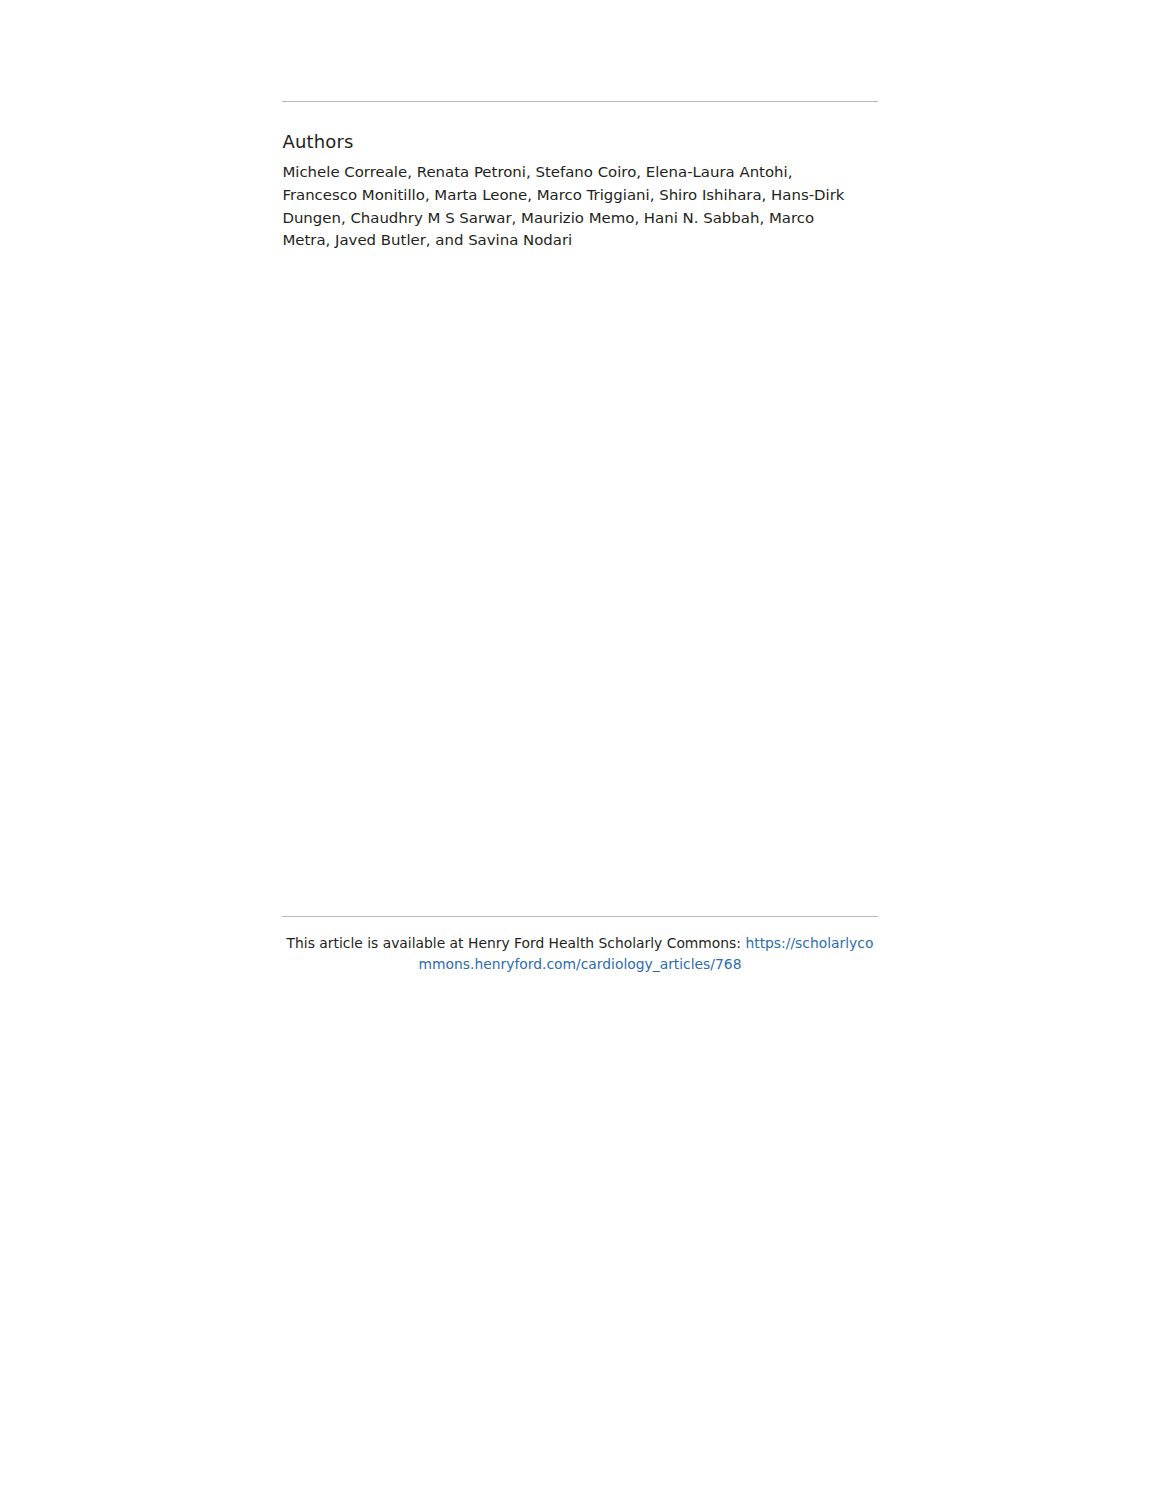Authors
Michele Correale, Renata Petroni, Stefano Coiro, Elena-Laura Antohi, Francesco Monitillo, Marta Leone, Marco Triggiani, Shiro Ishihara, Hans-Dirk Dungen, Chaudhry M S Sarwar, Maurizio Memo, Hani N. Sabbah, Marco Metra, Javed Butler, and Savina Nodari
This article is available at Henry Ford Health Scholarly Commons: https://scholarlycommons.henryford.com/cardiology_articles/768